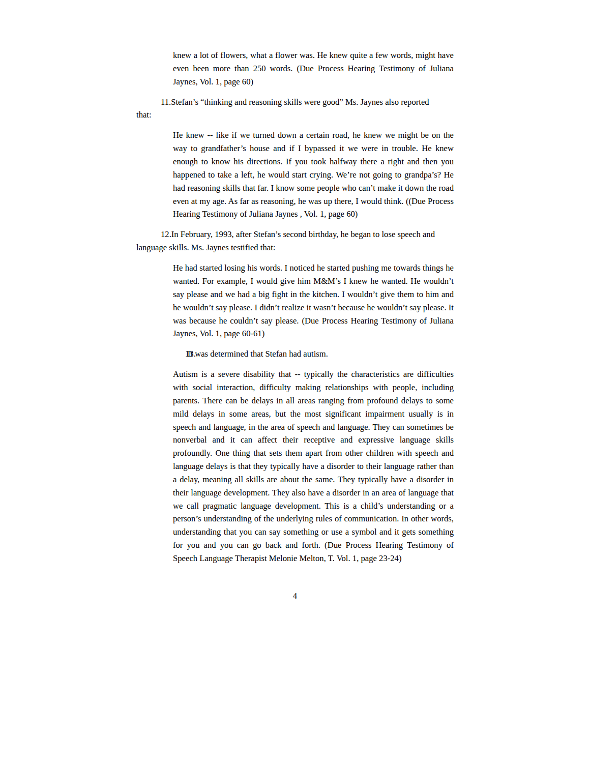knew a lot of flowers, what a flower was. He knew quite a few words, might have even been more than 250 words. (Due Process Hearing Testimony of Juliana Jaynes, Vol. 1, page 60)
11. Stefan’s “thinking and reasoning skills were good” Ms. Jaynes also reported
that:
He knew -- like if we turned down a certain road, he knew we might be on the way to grandfather’s house and if I bypassed it we were in trouble. He knew enough to know his directions. If you took halfway there a right and then you happened to take a left, he would start crying. We’re not going to grandpa’s? He had reasoning skills that far. I know some people who can’t make it down the road even at my age. As far as reasoning, he was up there, I would think. ((Due Process Hearing Testimony of Juliana Jaynes , Vol. 1, page 60)
12. In February, 1993, after Stefan’s second birthday, he began to lose speech and
language skills. Ms. Jaynes testified that:
He had started losing his words. I noticed he started pushing me towards things he wanted. For example, I would give him M&M’s I knew he wanted. He wouldn’t say please and we had a big fight in the kitchen. I wouldn’t give them to him and he wouldn’t say please. I didn’t realize it wasn’t because he wouldn’t say please. It was because he couldn’t say please. (Due Process Hearing Testimony of Juliana Jaynes, Vol. 1, page 60-61)
13. It was determined that Stefan had autism.
Autism is a severe disability that -- typically the characteristics are difficulties with social interaction, difficulty making relationships with people, including parents. There can be delays in all areas ranging from profound delays to some mild delays in some areas, but the most significant impairment usually is in speech and language, in the area of speech and language. They can sometimes be nonverbal and it can affect their receptive and expressive language skills profoundly. One thing that sets them apart from other children with speech and language delays is that they typically have a disorder to their language rather than a delay, meaning all skills are about the same. They typically have a disorder in their language development. They also have a disorder in an area of language that we call pragmatic language development. This is a child’s understanding or a person’s understanding of the underlying rules of communication. In other words, understanding that you can say something or use a symbol and it gets something for you and you can go back and forth. (Due Process Hearing Testimony of Speech Language Therapist Melonie Melton, T. Vol. 1, page 23-24)
4